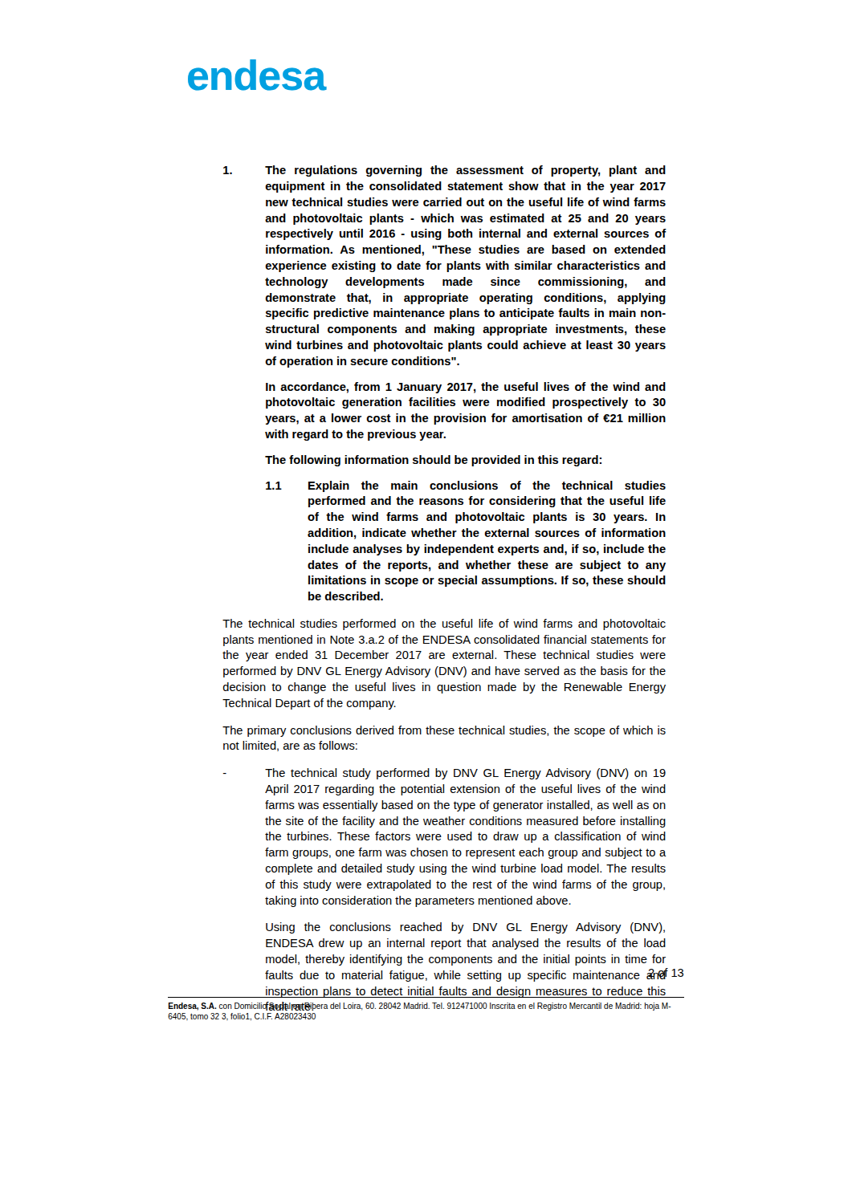endesa
1.
The regulations governing the assessment of property, plant and equipment in the consolidated statement show that in the year 2017 new technical studies were carried out on the useful life of wind farms and photovoltaic plants - which was estimated at 25 and 20 years respectively until 2016 - using both internal and external sources of information. As mentioned, "These studies are based on extended experience existing to date for plants with similar characteristics and technology developments made since commissioning, and demonstrate that, in appropriate operating conditions, applying specific predictive maintenance plans to anticipate faults in main non-structural components and making appropriate investments, these wind turbines and photovoltaic plants could achieve at least 30 years of operation in secure conditions".
In accordance, from 1 January 2017, the useful lives of the wind and photovoltaic generation facilities were modified prospectively to 30 years, at a lower cost in the provision for amortisation of €21 million with regard to the previous year.
The following information should be provided in this regard:
1.1
Explain the main conclusions of the technical studies performed and the reasons for considering that the useful life of the wind farms and photovoltaic plants is 30 years. In addition, indicate whether the external sources of information include analyses by independent experts and, if so, include the dates of the reports, and whether these are subject to any limitations in scope or special assumptions. If so, these should be described.
The technical studies performed on the useful life of wind farms and photovoltaic plants mentioned in Note 3.a.2 of the ENDESA consolidated financial statements for the year ended 31 December 2017 are external. These technical studies were performed by DNV GL Energy Advisory (DNV) and have served as the basis for the decision to change the useful lives in question made by the Renewable Energy Technical Depart of the company.
The primary conclusions derived from these technical studies, the scope of which is not limited, are as follows:
-
The technical study performed by DNV GL Energy Advisory (DNV) on 19 April 2017 regarding the potential extension of the useful lives of the wind farms was essentially based on the type of generator installed, as well as on the site of the facility and the weather conditions measured before installing the turbines. These factors were used to draw up a classification of wind farm groups, one farm was chosen to represent each group and subject to a complete and detailed study using the wind turbine load model. The results of this study were extrapolated to the rest of the wind farms of the group, taking into consideration the parameters mentioned above.
Using the conclusions reached by DNV GL Energy Advisory (DNV), ENDESA drew up an internal report that analysed the results of the load model, thereby identifying the components and the initial points in time for faults due to material fatigue, while setting up specific maintenance and inspection plans to detect initial faults and design measures to reduce this fault rate.
2 of 13
Endesa, S.A. con Domicilio Social en Ribera del Loira, 60. 28042 Madrid. Tel. 912471000 Inscrita en el Registro Mercantil de Madrid: hoja M-6405, tomo 32 3, folio1, C.I.F. A28023430